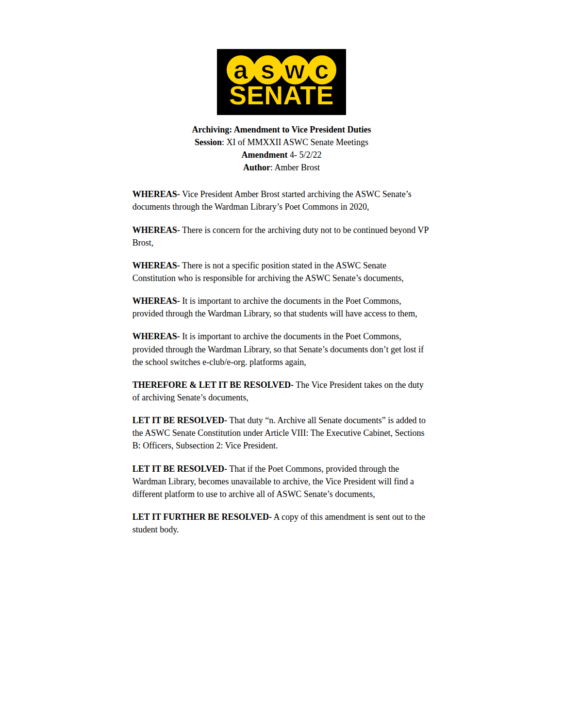aswc SENATE
Archiving: Amendment to Vice President Duties
Session: XI of MMXXII ASWC Senate Meetings
Amendment 4- 5/2/22
Author: Amber Brost
WHEREAS- Vice President Amber Brost started archiving the ASWC Senate’s documents through the Wardman Library’s Poet Commons in 2020,
WHEREAS- There is concern for the archiving duty not to be continued beyond VP Brost,
WHEREAS- There is not a specific position stated in the ASWC Senate Constitution who is responsible for archiving the ASWC Senate’s documents,
WHEREAS- It is important to archive the documents in the Poet Commons, provided through the Wardman Library, so that students will have access to them,
WHEREAS- It is important to archive the documents in the Poet Commons, provided through the Wardman Library, so that Senate’s documents don’t get lost if the school switches e-club/e-org. platforms again,
THEREFORE & LET IT BE RESOLVED- The Vice President takes on the duty of archiving Senate’s documents,
LET IT BE RESOLVED- That duty “n. Archive all Senate documents” is added to the ASWC Senate Constitution under Article VIII: The Executive Cabinet, Sections B: Officers, Subsection 2: Vice President.
LET IT BE RESOLVED- That if the Poet Commons, provided through the Wardman Library, becomes unavailable to archive, the Vice President will find a different platform to use to archive all of ASWC Senate’s documents,
LET IT FURTHER BE RESOLVED- A copy of this amendment is sent out to the student body.